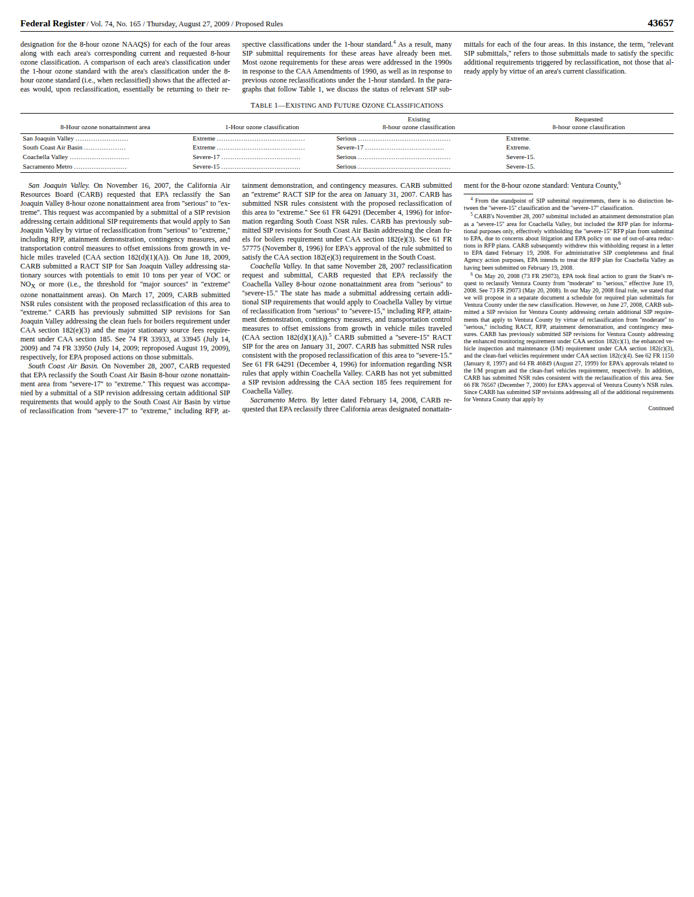Federal Register
/ Vol. 74, No. 165 / Thursday, August 27, 2009 / Proposed Rules
43657
designation for the 8-hour ozone NAAQS) for each of the four areas along with each area's corresponding current and requested 8-hour ozone classification. A comparison of each area's classification under the 1-hour ozone standard with the area's classification under the 8-hour ozone standard (i.e., when reclassified) shows that the affected areas would, upon reclassification, essentially be returning to their respective classifications under the 1-hour standard.4 As a result, many SIP submittal requirements for these areas have already been met. Most ozone requirements for these areas were addressed in the 1990s in response to the CAA Amendments of 1990, as well as in response to previous ozone reclassifications under the 1-hour standard. In the paragraphs that follow Table 1, we discuss the status of relevant SIP submittals for each of the four areas. In this instance, the term, ''relevant SIP submittals,'' refers to those submittals made to satisfy the specific additional requirements triggered by reclassification, not those that already apply by virtue of an area's current classification.
T ABLE 1—E XISTING AND F UTURE O ZONE C LASSIFICATIONS
| 8-Hour ozone nonattainment area | 1-Hour ozone classification | Existing 8-hour ozone classification | Requested 8-hour ozone classification |
| --- | --- | --- | --- |
| San Joaquin Valley ........................ | Extreme ........................................ | Serious .......................................... | Extreme. |
| South Coast Air Basin ................... | Extreme ........................................ | Severe-17 .................................... | Extreme. |
| Coachella Valley ........................... | Severe-17 .................................... | Serious .......................................... | Severe-15. |
| Sacramento Metro ........................ | Severe-15 .................................... | Serious .......................................... | Severe-15. |
San Joaquin Valley. On November 16, 2007, the California Air Resources Board (CARB) requested that EPA reclassify the San Joaquin Valley 8-hour ozone nonattainment area from ''serious'' to ''extreme''. This request was accompanied by a submittal of a SIP revision addressing certain additional SIP requirements that would apply to San Joaquin Valley by virtue of reclassification from ''serious'' to ''extreme,'' including RFP, attainment demonstration, contingency measures, and transportation control measures to offset emissions from growth in vehicle miles traveled (CAA section 182(d)(1)(A)). On June 18, 2009, CARB submitted a RACT SIP for San Joaquin Valley addressing stationary sources with potentials to emit 10 tons per year of VOC or NOX or more (i.e., the threshold for ''major sources'' in ''extreme'' ozone nonattainment areas). On March 17, 2009, CARB submitted NSR rules consistent with the proposed reclassification of this area to ''extreme.'' CARB has previously submitted SIP revisions for San Joaquin Valley addressing the clean fuels for boilers requirement under CAA section 182(e)(3) and the major stationary source fees requirement under CAA section 185. See 74 FR 33933, at 33945 (July 14, 2009) and 74 FR 33950 (July 14, 2009; reproposed August 19, 2009), respectively, for EPA proposed actions on those submittals.
South Coast Air Basin. On November 28, 2007, CARB requested that EPA reclassify the South Coast Air Basin 8-hour ozone nonattainment area from ''severe-17'' to ''extreme.'' This request was accompanied by a submittal of a SIP revision addressing certain additional SIP requirements that would apply to the South Coast Air Basin by virtue of reclassification from ''severe-17'' to ''extreme,'' including RFP, attainment demonstration, and contingency measures. CARB submitted an ''extreme'' RACT SIP for the area on January 31, 2007. CARB has submitted NSR rules consistent with the proposed reclassification of this area to ''extreme.'' See 61 FR 64291 (December 4, 1996) for information regarding South Coast NSR rules. CARB has previously submitted SIP revisions for South Coast Air Basin addressing the clean fuels for boilers requirement under CAA section 182(e)(3). See 61 FR 57775 (November 8, 1996) for EPA's approval of the rule submitted to satisfy the CAA section 182(e)(3) requirement in the South Coast.
Coachella Valley. In that same November 28, 2007 reclassification request and submittal, CARB requested that EPA reclassify the Coachella Valley 8-hour ozone nonattainment area from ''serious'' to ''severe-15.'' The state has made a submittal addressing certain additional SIP requirements that would apply to Coachella Valley by virtue of reclassification from ''serious'' to ''severe-15,'' including RFP, attainment demonstration, contingency measures, and transportation control measures to offset emissions from growth in vehicle miles traveled (CAA section 182(d)(1)(A)).5 CARB submitted a ''severe-15'' RACT SIP for the area on January 31, 2007. CARB has submitted NSR rules consistent with the proposed reclassification of this area to ''severe-15.'' See 61 FR 64291 (December 4, 1996) for information regarding NSR rules that apply within Coachella Valley. CARB has not yet submitted a SIP revision addressing the CAA section 185 fees requirement for Coachella Valley.
Sacramento Metro. By letter dated February 14, 2008, CARB requested that EPA reclassify three California areas designated nonattainment for the 8-hour ozone standard: Ventura County,6
4 From the standpoint of SIP submittal requirements, there is no distinction between the ''severe-15'' classification and the ''severe-17'' classification.
5 CARB's November 28, 2007 submittal included an attainment demonstration plan as a ''severe-15'' area for Coachella Valley, but included the RFP plan for informational purposes only, effectively withholding the ''severe-15'' RFP plan from submittal to EPA, due to concerns about litigation and EPA policy on use of out-of-area reductions in RFP plans. CARB subsequently withdrew this withholding request in a letter to EPA dated February 19, 2008. For administrative SIP completeness and final Agency action purposes, EPA intends to treat the RFP plan for Coachella Valley as having been submitted on February 19, 2008.
6 On May 20, 2008 (73 FR 29073), EPA took final action to grant the State's request to reclassify Ventura County from ''moderate'' to ''serious,'' effective June 19, 2008. See 73 FR 29073 (May 20, 2008). In our May 20, 2008 final rule, we stated that we will propose in a separate document a schedule for required plan submittals for Ventura County under the new classification. However, on June 27, 2008, CARB submitted a SIP revision for Ventura County addressing certain additional SIP requirements that apply to Ventura County by virtue of reclassification from ''moderate'' to ''serious,'' including RACT, RFP, attainment demonstration, and contingency measures. CARB has previously submitted SIP revisions for Ventura County addressing the enhanced monitoring requirement under CAA section 182(c)(1), the enhanced vehicle inspection and maintenance (I/M) requirement under CAA section 182(c)(3), and the clean-fuel vehicles requirement under CAA section 182(c)(4). See 62 FR 1150 (January 8, 1997) and 64 FR 46849 (August 27, 1999) for EPA's approvals related to the I/M program and the clean-fuel vehicles requirement, respectively. In addition, CARB has submitted NSR rules consistent with the reclassification of this area. See 66 FR 76567 (December 7, 2000) for EPA's approval of Ventura County's NSR rules. Since CARB has submitted SIP revisions addressing all of the additional requirements for Ventura County that apply by
Continued